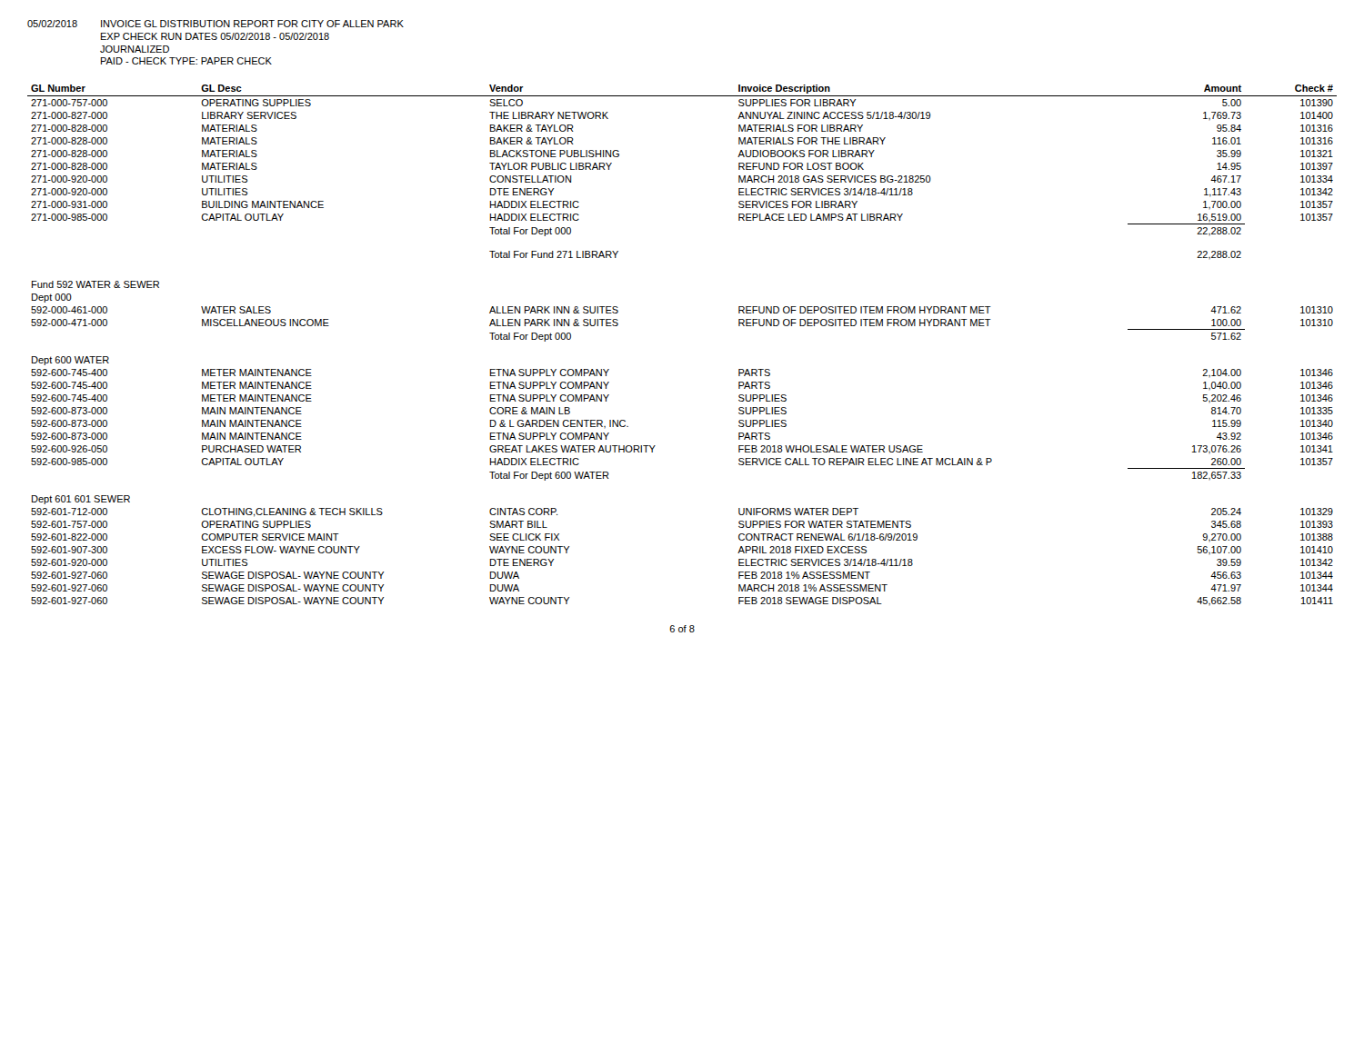05/02/2018 INVOICE GL DISTRIBUTION REPORT FOR CITY OF ALLEN PARK
EXP CHECK RUN DATES 05/02/2018 - 05/02/2018
JOURNALIZED
PAID - CHECK TYPE: PAPER CHECK
| GL Number | GL Desc | Vendor | Invoice Description | Amount | Check # |
| --- | --- | --- | --- | --- | --- |
| 271-000-757-000 | OPERATING SUPPLIES | SELCO | SUPPLIES FOR LIBRARY | 5.00 | 101390 |
| 271-000-827-000 | LIBRARY SERVICES | THE LIBRARY NETWORK | ANNUYAL ZININC ACCESS 5/1/18-4/30/19 | 1,769.73 | 101400 |
| 271-000-828-000 | MATERIALS | BAKER & TAYLOR | MATERIALS FOR LIBRARY | 95.84 | 101316 |
| 271-000-828-000 | MATERIALS | BAKER & TAYLOR | MATERIALS FOR THE LIBRARY | 116.01 | 101316 |
| 271-000-828-000 | MATERIALS | BLACKSTONE PUBLISHING | AUDIOBOOKS FOR LIBRARY | 35.99 | 101321 |
| 271-000-828-000 | MATERIALS | TAYLOR PUBLIC LIBRARY | REFUND FOR LOST BOOK | 14.95 | 101397 |
| 271-000-920-000 | UTILITIES | CONSTELLATION | MARCH 2018 GAS SERVICES BG-218250 | 467.17 | 101334 |
| 271-000-920-000 | UTILITIES | DTE ENERGY | ELECTRIC SERVICES 3/14/18-4/11/18 | 1,117.43 | 101342 |
| 271-000-931-000 | BUILDING MAINTENANCE | HADDIX ELECTRIC | SERVICES FOR LIBRARY | 1,700.00 | 101357 |
| 271-000-985-000 | CAPITAL OUTLAY | HADDIX ELECTRIC | REPLACE LED LAMPS AT LIBRARY | 16,519.00 | 101357 |
| | | Total For Dept 000 | | 22,288.02 | |
| | | Total For Fund 271 LIBRARY | | 22,288.02 | |
| Fund 592 WATER & SEWER |
| Dept 000 |
| 592-000-461-000 | WATER SALES | ALLEN PARK INN & SUITES | REFUND OF DEPOSITED ITEM FROM HYDRANT MET | 471.62 | 101310 |
| 592-000-471-000 | MISCELLANEOUS INCOME | ALLEN PARK INN & SUITES | REFUND OF DEPOSITED ITEM FROM HYDRANT MET | 100.00 | 101310 |
| | | Total For Dept 000 | | 571.62 | |
| Dept 600 WATER |
| 592-600-745-400 | METER MAINTENANCE | ETNA SUPPLY COMPANY | PARTS | 2,104.00 | 101346 |
| 592-600-745-400 | METER MAINTENANCE | ETNA SUPPLY COMPANY | PARTS | 1,040.00 | 101346 |
| 592-600-745-400 | METER MAINTENANCE | ETNA SUPPLY COMPANY | SUPPLIES | 5,202.46 | 101346 |
| 592-600-873-000 | MAIN MAINTENANCE | CORE & MAIN LB | SUPPLIES | 814.70 | 101335 |
| 592-600-873-000 | MAIN MAINTENANCE | D & L GARDEN CENTER, INC. | SUPPLIES | 115.99 | 101340 |
| 592-600-873-000 | MAIN MAINTENANCE | ETNA SUPPLY COMPANY | PARTS | 43.92 | 101346 |
| 592-600-926-050 | PURCHASED WATER | GREAT LAKES WATER AUTHORITY | FEB 2018 WHOLESALE WATER USAGE | 173,076.26 | 101341 |
| 592-600-985-000 | CAPITAL OUTLAY | HADDIX ELECTRIC | SERVICE CALL TO REPAIR ELEC LINE AT MCLAIN & P | 260.00 | 101357 |
| | | Total For Dept 600 WATER | | 182,657.33 | |
| Dept 601 601 SEWER |
| 592-601-712-000 | CLOTHING,CLEANING & TECH SKILLS | CINTAS CORP. | UNIFORMS WATER DEPT | 205.24 | 101329 |
| 592-601-757-000 | OPERATING SUPPLIES | SMART BILL | SUPPIES FOR WATER STATEMENTS | 345.68 | 101393 |
| 592-601-822-000 | COMPUTER SERVICE MAINT | SEE CLICK FIX | CONTRACT RENEWAL 6/1/18-6/9/2019 | 9,270.00 | 101388 |
| 592-601-907-300 | EXCESS FLOW- WAYNE COUNTY | WAYNE COUNTY | APRIL 2018 FIXED EXCESS | 56,107.00 | 101410 |
| 592-601-920-000 | UTILITIES | DTE ENERGY | ELECTRIC SERVICES 3/14/18-4/11/18 | 39.59 | 101342 |
| 592-601-927-060 | SEWAGE DISPOSAL- WAYNE COUNTY | DUWA | FEB 2018 1% ASSESSMENT | 456.63 | 101344 |
| 592-601-927-060 | SEWAGE DISPOSAL- WAYNE COUNTY | DUWA | MARCH 2018 1% ASSESSMENT | 471.97 | 101344 |
| 592-601-927-060 | SEWAGE DISPOSAL- WAYNE COUNTY | WAYNE COUNTY | FEB 2018 SEWAGE DISPOSAL | 45,662.58 | 101411 |
6 of 8